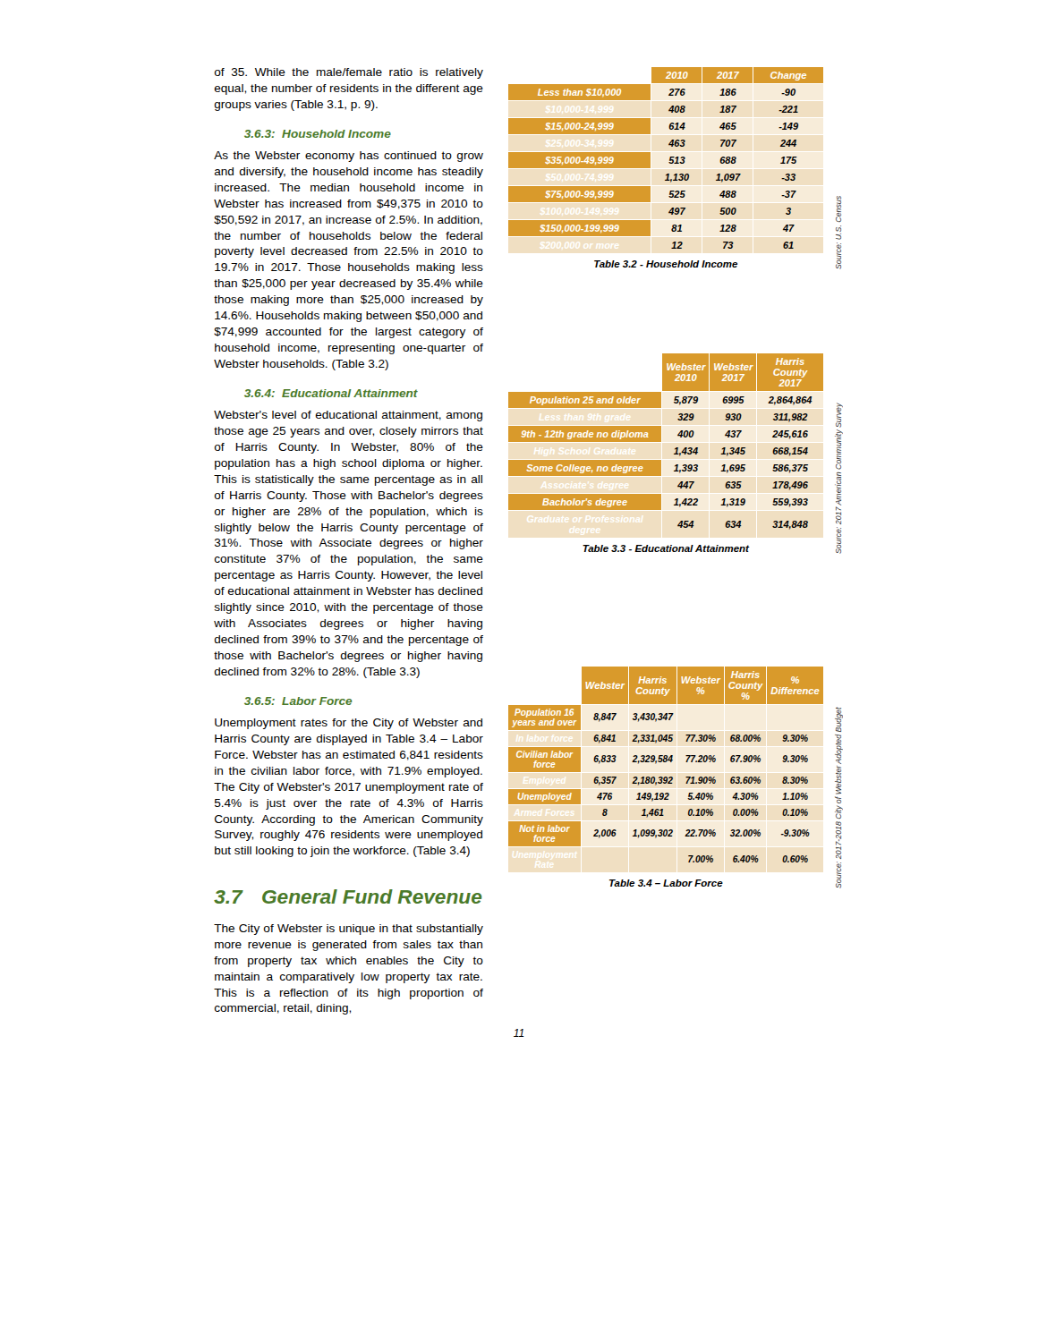of 35. While the male/female ratio is relatively equal, the number of residents in the different age groups varies (Table 3.1, p. 9).
3.6.3: Household Income
As the Webster economy has continued to grow and diversify, the household income has steadily increased. The median household income in Webster has increased from $49,375 in 2010 to $50,592 in 2017, an increase of 2.5%. In addition, the number of households below the federal poverty level decreased from 22.5% in 2010 to 19.7% in 2017. Those households making less than $25,000 per year decreased by 35.4% while those making more than $25,000 increased by 14.6%. Households making between $50,000 and $74,999 accounted for the largest category of household income, representing one-quarter of Webster households. (Table 3.2)
3.6.4: Educational Attainment
Webster's level of educational attainment, among those age 25 years and over, closely mirrors that of Harris County. In Webster, 80% of the population has a high school diploma or higher. This is statistically the same percentage as in all of Harris County. Those with Bachelor's degrees or higher are 28% of the population, which is slightly below the Harris County percentage of 31%. Those with Associate degrees or higher constitute 37% of the population, the same percentage as Harris County. However, the level of educational attainment in Webster has declined slightly since 2010, with the percentage of those with Associates degrees or higher having declined from 39% to 37% and the percentage of those with Bachelor's degrees or higher having declined from 32% to 28%. (Table 3.3)
3.6.5: Labor Force
Unemployment rates for the City of Webster and Harris County are displayed in Table 3.4 – Labor Force. Webster has an estimated 6,841 residents in the civilian labor force, with 71.9% employed. The City of Webster's 2017 unemployment rate of 5.4% is just over the rate of 4.3% of Harris County. According to the American Community Survey, roughly 476 residents were unemployed but still looking to join the workforce. (Table 3.4)
3.7 General Fund Revenue
The City of Webster is unique in that substantially more revenue is generated from sales tax than from property tax which enables the City to maintain a comparatively low property tax rate. This is a reflection of its high proportion of commercial, retail, dining,
| | 2010 | 2017 | Change |
| --- | --- | --- | --- |
| Less than $10,000 | 276 | 186 | -90 |
| $10,000-14,999 | 408 | 187 | -221 |
| $15,000-24,999 | 614 | 465 | -149 |
| $25,000-34,999 | 463 | 707 | 244 |
| $35,000-49,999 | 513 | 688 | 175 |
| $50,000-74,999 | 1,130 | 1,097 | -33 |
| $75,000-99,999 | 525 | 488 | -37 |
| $100,000-149,999 | 497 | 500 | 3 |
| $150,000-199,999 | 81 | 128 | 47 |
| $200,000 or more | 12 | 73 | 61 |
Source: U.S. Census
Table 3.2 - Household Income
| | Webster 2010 | Webster 2017 | Harris County 2017 |
| --- | --- | --- | --- |
| Population 25 and older | 5,879 | 6995 | 2,864,864 |
| Less than 9th grade | 329 | 930 | 311,982 |
| 9th - 12th grade no diploma | 400 | 437 | 245,616 |
| High School Graduate | 1,434 | 1,345 | 668,154 |
| Some College, no degree | 1,393 | 1,695 | 586,375 |
| Associate's degree | 447 | 635 | 178,496 |
| Bacholor's degree | 1,422 | 1,319 | 559,393 |
| Graduate or Professional degree | 454 | 634 | 314,848 |
Source: 2017 American Community Survey
Table 3.3 - Educational Attainment
| | Webster | Harris County | Webster % | Harris County % | % Difference |
| --- | --- | --- | --- | --- | --- |
| Population 16 years and over | 8,847 | 3,430,347 | | | |
| In labor force | 6,841 | 2,331,045 | 77.30% | 68.00% | 9.30% |
| Civilian labor force | 6,833 | 2,329,584 | 77.20% | 67.90% | 9.30% |
| Employed | 6,357 | 2,180,392 | 71.90% | 63.60% | 8.30% |
| Unemployed | 476 | 149,192 | 5.40% | 4.30% | 1.10% |
| Armed Forces | 8 | 1,461 | 0.10% | 0.00% | 0.10% |
| Not in labor force | 2,006 | 1,099,302 | 22.70% | 32.00% | -9.30% |
| Unemployment Rate | | | 7.00% | 6.40% | 0.60% |
Source: 2017-2018 City of Webster Adopted Budget
Table 3.4 – Labor Force
11